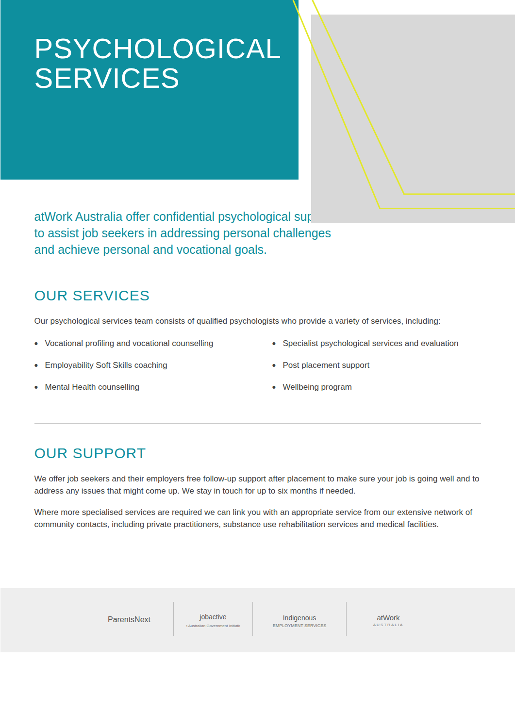Psychological
Services
atWork Australia offer confidential psychological support to assist job seekers in addressing personal challenges and achieve personal and vocational goals.
Our Services
Our psychological services team consists of qualified psychologists who provide a variety of services, including:
Vocational profiling and vocational counselling
Employability Soft Skills coaching
Mental Health counselling
Specialist psychological services and evaluation
Post placement support
Wellbeing program
Our Support
We offer job seekers and their employers free follow-up support after placement to make sure your job is going well and to address any issues that might come up. We stay in touch for up to six months if needed.
Where more specialised services are required we can link you with an appropriate service from our extensive network of community contacts, including private practitioners, substance use rehabilitation services and medical facilities.